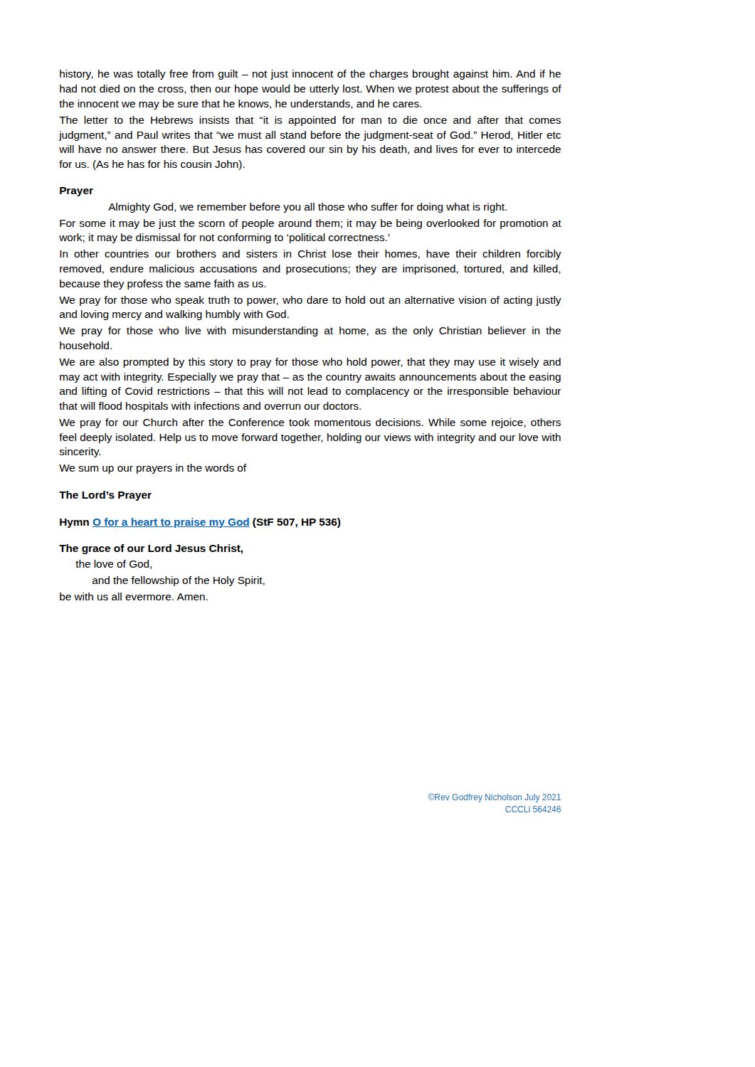history, he was totally free from guilt – not just innocent of the charges brought against him. And if he had not died on the cross, then our hope would be utterly lost. When we protest about the sufferings of the innocent we may be sure that he knows, he understands, and he cares.
The letter to the Hebrews insists that “it is appointed for man to die once and after that comes judgment,” and Paul writes that “we must all stand before the judgment-seat of God.” Herod, Hitler etc will have no answer there. But Jesus has covered our sin by his death, and lives for ever to intercede for us. (As he has for his cousin John).
Prayer
Almighty God, we remember before you all those who suffer for doing what is right.
For some it may be just the scorn of people around them; it may be being overlooked for promotion at work; it may be dismissal for not conforming to ‘political correctness.’
In other countries our brothers and sisters in Christ lose their homes, have their children forcibly removed, endure malicious accusations and prosecutions; they are imprisoned, tortured, and killed, because they profess the same faith as us.
We pray for those who speak truth to power, who dare to hold out an alternative vision of acting justly and loving mercy and walking humbly with God.
We pray for those who live with misunderstanding at home, as the only Christian believer in the household.
We are also prompted by this story to pray for those who hold power, that they may use it wisely and may act with integrity. Especially we pray that – as the country awaits announcements about the easing and lifting of Covid restrictions – that this will not lead to complacency or the irresponsible behaviour that will flood hospitals with infections and overrun our doctors.
We pray for our Church after the Conference took momentous decisions. While some rejoice, others feel deeply isolated. Help us to move forward together, holding our views with integrity and our love with sincerity.
We sum up our prayers in the words of
The Lord’s Prayer
Hymn O for a heart to praise my God (StF 507, HP 536)
The grace of our Lord Jesus Christ,
the love of God,
and the fellowship of the Holy Spirit,
be with us all evermore. Amen.
©Rev Godfrey Nicholson July 2021
CCCLi 564246